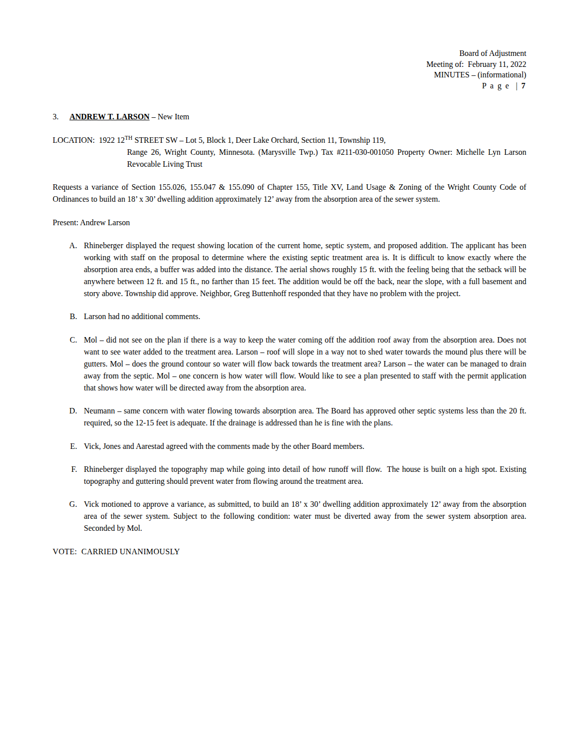Board of Adjustment
Meeting of: February 11, 2022
MINUTES – (informational)
P a g e | 7
3. ANDREW T. LARSON – New Item
LOCATION: 1922 12TH STREET SW – Lot 5, Block 1, Deer Lake Orchard, Section 11, Township 119, Range 26, Wright County, Minnesota. (Marysville Twp.) Tax #211-030-001050 Property Owner: Michelle Lyn Larson Revocable Living Trust
Requests a variance of Section 155.026, 155.047 & 155.090 of Chapter 155, Title XV, Land Usage & Zoning of the Wright County Code of Ordinances to build an 18’ x 30’ dwelling addition approximately 12’ away from the absorption area of the sewer system.
Present: Andrew Larson
Rhineberger displayed the request showing location of the current home, septic system, and proposed addition. The applicant has been working with staff on the proposal to determine where the existing septic treatment area is. It is difficult to know exactly where the absorption area ends, a buffer was added into the distance. The aerial shows roughly 15 ft. with the feeling being that the setback will be anywhere between 12 ft. and 15 ft., no farther than 15 feet. The addition would be off the back, near the slope, with a full basement and story above. Township did approve. Neighbor, Greg Buttenhoff responded that they have no problem with the project.
Larson had no additional comments.
Mol – did not see on the plan if there is a way to keep the water coming off the addition roof away from the absorption area. Does not want to see water added to the treatment area. Larson – roof will slope in a way not to shed water towards the mound plus there will be gutters. Mol – does the ground contour so water will flow back towards the treatment area? Larson – the water can be managed to drain away from the septic. Mol – one concern is how water will flow. Would like to see a plan presented to staff with the permit application that shows how water will be directed away from the absorption area.
Neumann – same concern with water flowing towards absorption area. The Board has approved other septic systems less than the 20 ft. required, so the 12-15 feet is adequate. If the drainage is addressed than he is fine with the plans.
Vick, Jones and Aarestad agreed with the comments made by the other Board members.
Rhineberger displayed the topography map while going into detail of how runoff will flow. The house is built on a high spot. Existing topography and guttering should prevent water from flowing around the treatment area.
Vick motioned to approve a variance, as submitted, to build an 18’ x 30’ dwelling addition approximately 12’ away from the absorption area of the sewer system. Subject to the following condition: water must be diverted away from the sewer system absorption area. Seconded by Mol.
VOTE: CARRIED UNANIMOUSLY